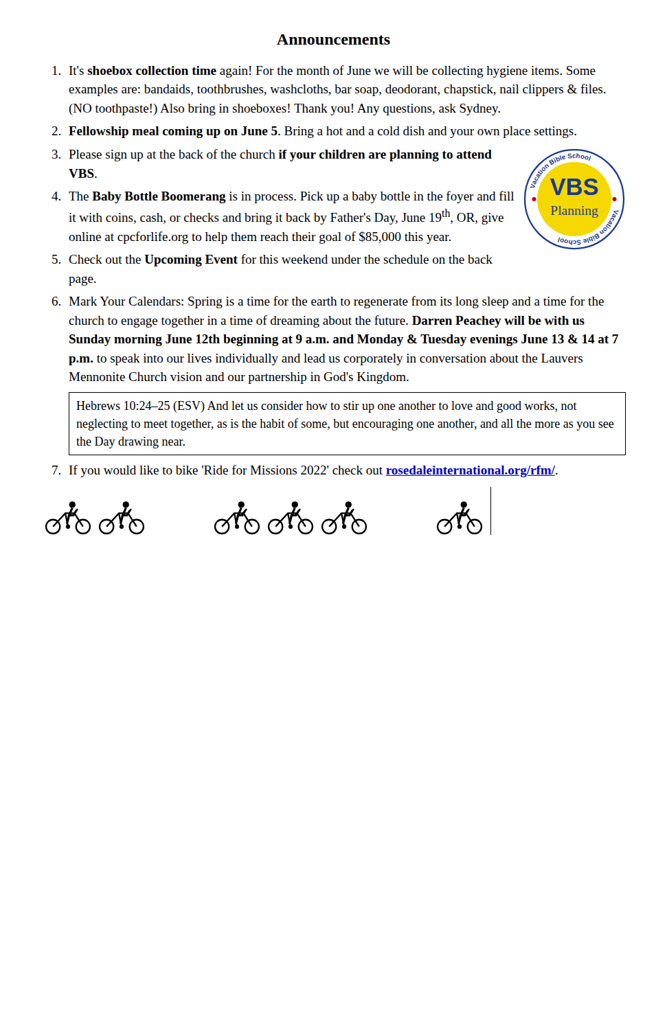Announcements
It's shoebox collection time again! For the month of June we will be collecting hygiene items. Some examples are: bandaids, toothbrushes, washcloths, bar soap, deodorant, chapstick, nail clippers & files. (NO toothpaste!) Also bring in shoeboxes! Thank you! Any questions, ask Sydney.
Fellowship meal coming up on June 5. Bring a hot and a cold dish and your own place settings.
Vacation Bible School Vacation Bible School VBS Planning Please sign up at the back of the church if your children are planning to attend VBS.
The Baby Bottle Boomerang is in process. Pick up a baby bottle in the foyer and fill it with coins, cash, or checks and bring it back by Father's Day, June 19th, OR, give online at cpcforlife.org to help them reach their goal of $85,000 this year.
Check out the Upcoming Event for this weekend under the schedule on the back page.
Mark Your Calendars: Spring is a time for the earth to regenerate from its long sleep and a time for the church to engage together in a time of dreaming about the future. Darren Peachey will be with us Sunday morning June 12th beginning at 9 a.m. and Monday & Tuesday evenings June 13 & 14 at 7 p.m. to speak into our lives individually and lead us corporately in conversation about the Lauvers Mennonite Church vision and our partnership in God's Kingdom.
Hebrews 10:24–25 (ESV) And let us consider how to stir up one another to love and good works, not neglecting to meet together, as is the habit of some, but encouraging one another, and all the more as you see the Day drawing near.
If you would like to bike 'Ride for Missions 2022' check out rosedaleinternational.org/rfm/.